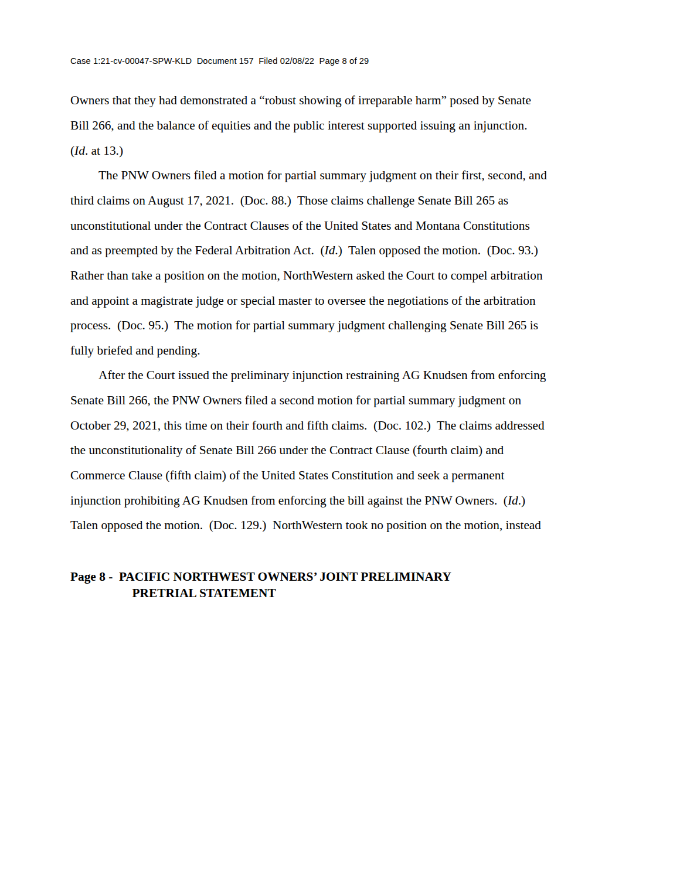Case 1:21-cv-00047-SPW-KLD Document 157 Filed 02/08/22 Page 8 of 29
Owners that they had demonstrated a “robust showing of irreparable harm” posed by Senate Bill 266, and the balance of equities and the public interest supported issuing an injunction. (Id. at 13.)
The PNW Owners filed a motion for partial summary judgment on their first, second, and third claims on August 17, 2021. (Doc. 88.) Those claims challenge Senate Bill 265 as unconstitutional under the Contract Clauses of the United States and Montana Constitutions and as preempted by the Federal Arbitration Act. (Id.) Talen opposed the motion. (Doc. 93.) Rather than take a position on the motion, NorthWestern asked the Court to compel arbitration and appoint a magistrate judge or special master to oversee the negotiations of the arbitration process. (Doc. 95.) The motion for partial summary judgment challenging Senate Bill 265 is fully briefed and pending.
After the Court issued the preliminary injunction restraining AG Knudsen from enforcing Senate Bill 266, the PNW Owners filed a second motion for partial summary judgment on October 29, 2021, this time on their fourth and fifth claims. (Doc. 102.) The claims addressed the unconstitutionality of Senate Bill 266 under the Contract Clause (fourth claim) and Commerce Clause (fifth claim) of the United States Constitution and seek a permanent injunction prohibiting AG Knudsen from enforcing the bill against the PNW Owners. (Id.) Talen opposed the motion. (Doc. 129.) NorthWestern took no position on the motion, instead
Page 8 - PACIFIC NORTHWEST OWNERS’ JOINT PRELIMINARY PRETRIAL STATEMENT